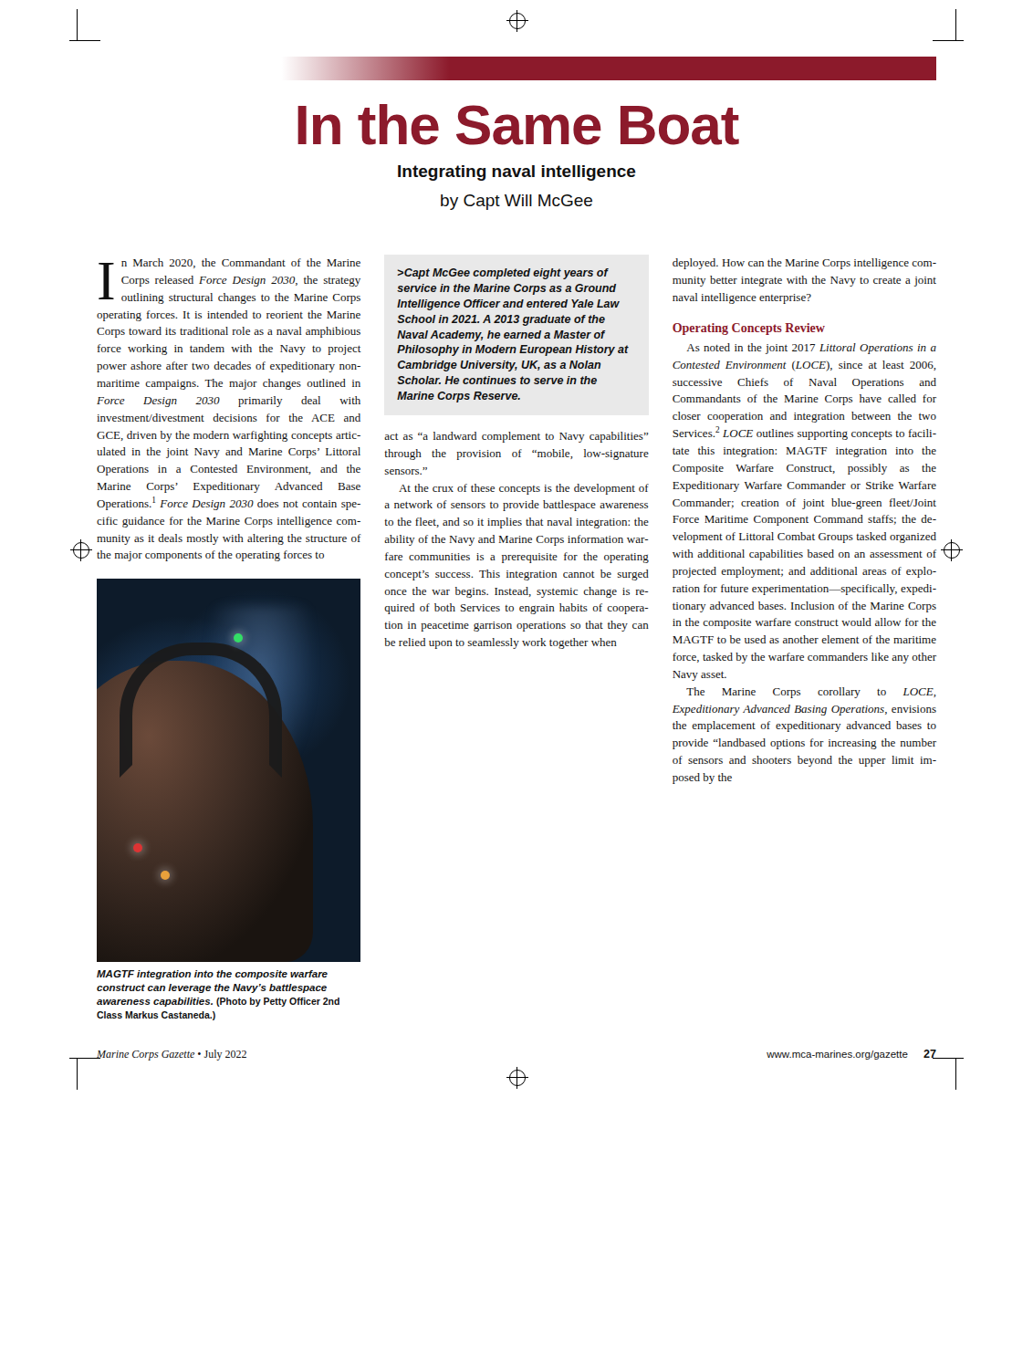In the Same Boat
Integrating naval intelligence
by Capt Will McGee
In March 2020, the Commandant of the Marine Corps released Force Design 2030, the strategy outlining structural changes to the Marine Corps operating forces. It is intended to reorient the Marine Corps toward its traditional role as a naval amphibious force working in tandem with the Navy to project power ashore after two decades of expeditionary non-maritime campaigns. The major changes outlined in Force Design 2030 primarily deal with investment/divestment decisions for the ACE and GCE, driven by the modern warfighting concepts articulated in the joint Navy and Marine Corps’ Littoral Operations in a Contested Environment, and the Marine Corps’ Expeditionary Advanced Base Operations.1 Force Design 2030 does not contain specific guidance for the Marine Corps intelligence community as it deals mostly with altering the structure of the major components of the operating forces to
MAGTF integration into the composite warfare construct can leverage the Navy’s battlespace awareness capabilities. (Photo by Petty Officer 2nd Class Markus Castaneda.)
>Capt McGee completed eight years of service in the Marine Corps as a Ground Intelligence Officer and entered Yale Law School in 2021. A 2013 graduate of the Naval Academy, he earned a Master of Philosophy in Modern European History at Cambridge University, UK, as a Nolan Scholar. He continues to serve in the Marine Corps Reserve.
act as “a landward complement to Navy capabilities” through the provision of “mobile, low-signature sensors.”
At the crux of these concepts is the development of a network of sensors to provide battlespace awareness to the fleet, and so it implies that naval integration: the ability of the Navy and Marine Corps information warfare communities is a prerequisite for the operating concept’s success. This integration cannot be surged once the war begins. Instead, systemic change is required of both Services to engrain habits of cooperation in peacetime garrison operations so that they can be relied upon to seamlessly work together when
deployed. How can the Marine Corps intelligence community better integrate with the Navy to create a joint naval intelligence enterprise?
Operating Concepts Review
As noted in the joint 2017 Littoral Operations in a Contested Environment (LOCE), since at least 2006, successive Chiefs of Naval Operations and Commandants of the Marine Corps have called for closer cooperation and integration between the two Services.2 LOCE outlines supporting concepts to facilitate this integration: MAGTF integration into the Composite Warfare Construct, possibly as the Expeditionary Warfare Commander or Strike Warfare Commander; creation of joint blue-green fleet/Joint Force Maritime Component Command staffs; the development of Littoral Combat Groups tasked organized with additional capabilities based on an assessment of projected employment; and additional areas of exploration for future experimentation—specifically, expeditionary advanced bases. Inclusion of the Marine Corps in the composite warfare construct would allow for the MAGTF to be used as another element of the maritime force, tasked by the warfare commanders like any other Navy asset.
The Marine Corps corollary to LOCE, Expeditionary Advanced Basing Operations, envisions the emplacement of expeditionary advanced bases to provide “landbased options for increasing the number of sensors and shooters beyond the upper limit imposed by the
Marine Corps Gazette • July 2022
www.mca-marines.org/gazette 27